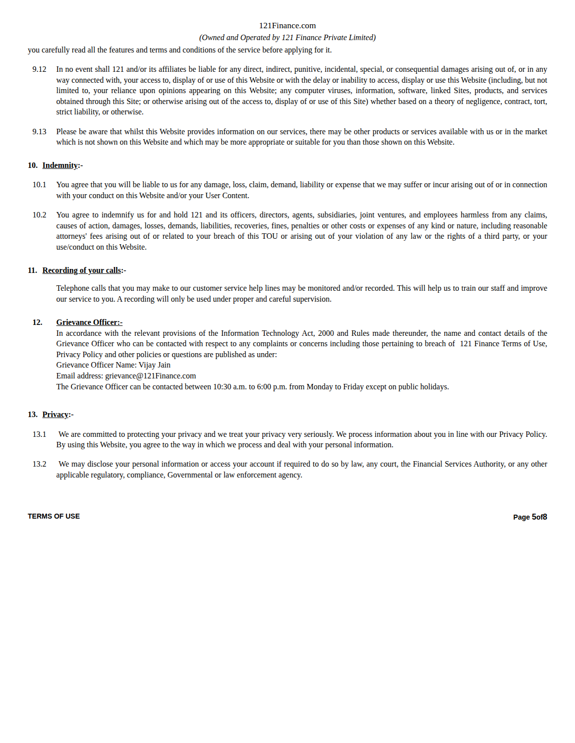121Finance.com
(Owned and Operated by 121 Finance Private Limited)
you carefully read all the features and terms and conditions of the service before applying for it.
9.12
In no event shall 121 and/or its affiliates be liable for any direct, indirect, punitive, incidental, special, or consequential damages arising out of, or in any way connected with, your access to, display of or use of this Website or with the delay or inability to access, display or use this Website (including, but not limited to, your reliance upon opinions appearing on this Website; any computer viruses, information, software, linked Sites, products, and services obtained through this Site; or otherwise arising out of the access to, display of or use of this Site) whether based on a theory of negligence, contract, tort, strict liability, or otherwise.
9.13
Please be aware that whilst this Website provides information on our services, there may be other products or services available with us or in the market which is not shown on this Website and which may be more appropriate or suitable for you than those shown on this Website.
10. Indemnity:-
10.1
You agree that you will be liable to us for any damage, loss, claim, demand, liability or expense that we may suffer or incur arising out of or in connection with your conduct on this Website and/or your User Content.
10.2
You agree to indemnify us for and hold 121 and its officers, directors, agents, subsidiaries, joint ventures, and employees harmless from any claims, causes of action, damages, losses, demands, liabilities, recoveries, fines, penalties or other costs or expenses of any kind or nature, including reasonable attorneys' fees arising out of or related to your breach of this TOU or arising out of your violation of any law or the rights of a third party, or your use/conduct on this Website.
11. Recording of your calls:-
Telephone calls that you may make to our customer service help lines may be monitored and/or recorded. This will help us to train our staff and improve our service to you. A recording will only be used under proper and careful supervision.
12.
Grievance Officer:-
In accordance with the relevant provisions of the Information Technology Act, 2000 and Rules made thereunder, the name and contact details of the Grievance Officer who can be contacted with respect to any complaints or concerns including those pertaining to breach of 121 Finance Terms of Use, Privacy Policy and other policies or questions are published as under:
Grievance Officer Name: Vijay Jain
Email address: grievance@121Finance.com
The Grievance Officer can be contacted between 10:30 a.m. to 6:00 p.m. from Monday to Friday except on public holidays.
13. Privacy:-
13.1
We are committed to protecting your privacy and we treat your privacy very seriously. We process information about you in line with our Privacy Policy. By using this Website, you agree to the way in which we process and deal with your personal information.
13.2
We may disclose your personal information or access your account if required to do so by law, any court, the Financial Services Authority, or any other applicable regulatory, compliance, Governmental or law enforcement agency.
TERMS OF USE
Page 5of8